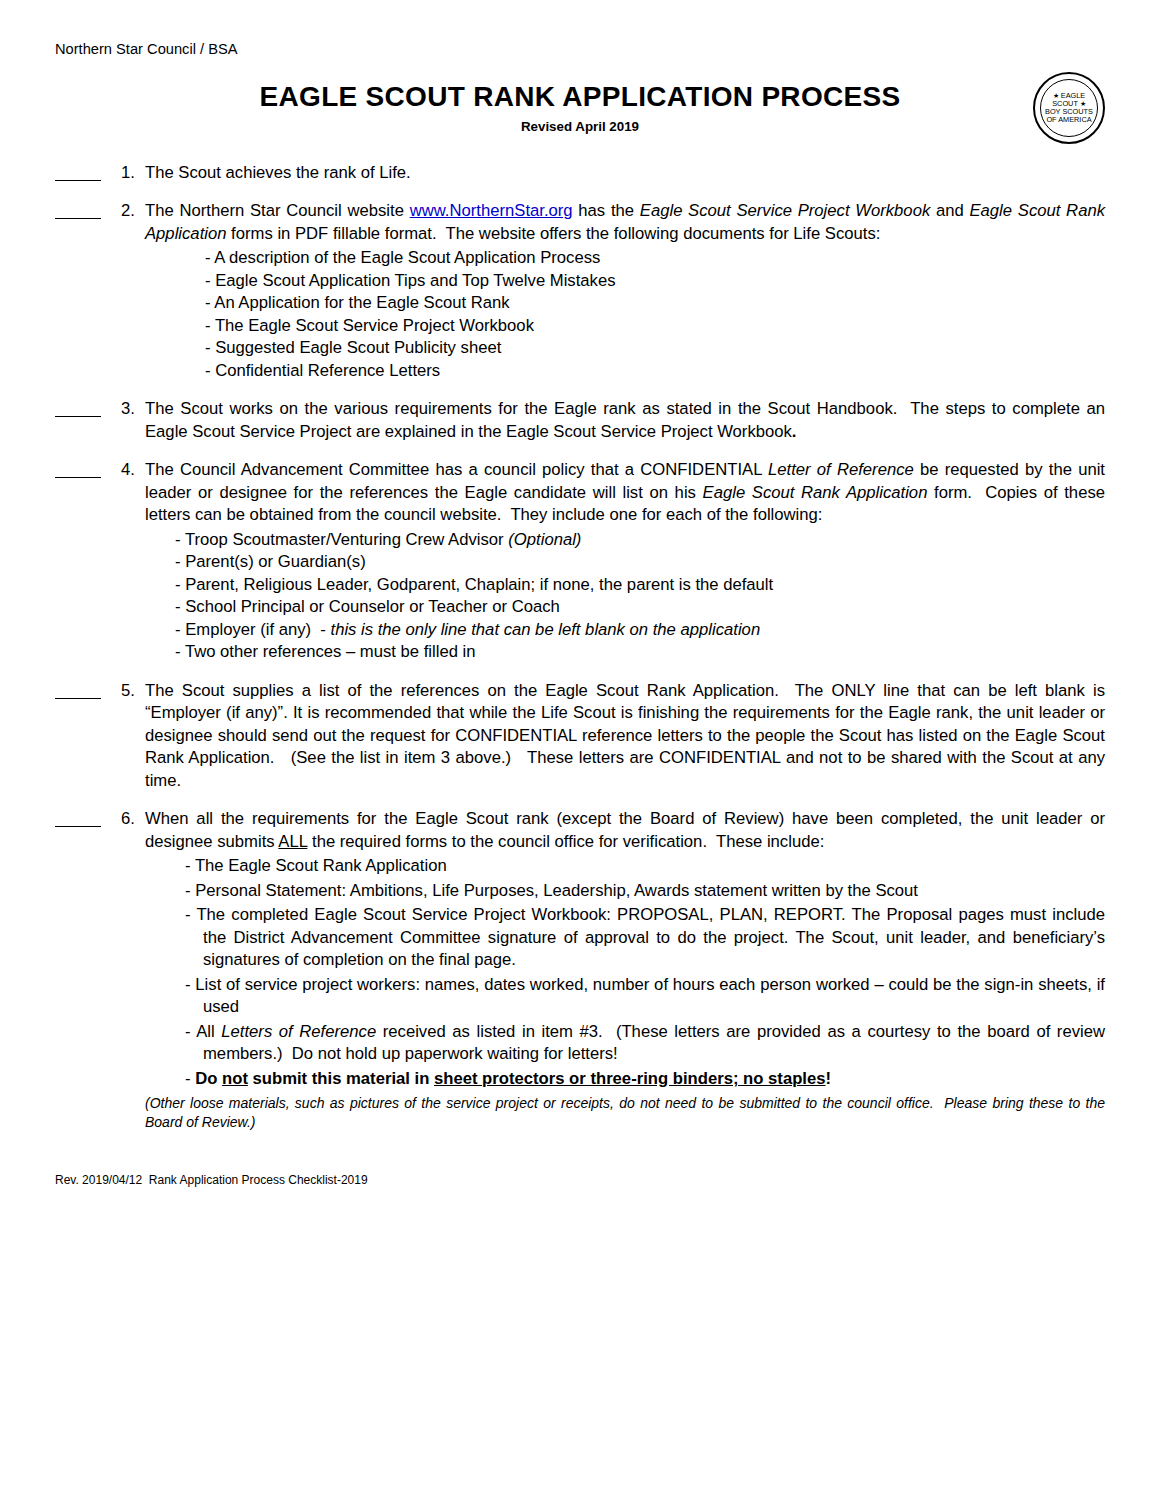Northern Star Council / BSA
★ EAGLE SCOUT ★
BOY SCOUTS OF AMERICA
EAGLE SCOUT RANK APPLICATION PROCESS
Revised April 2019
1.
The Scout achieves the rank of Life.
2.
The Northern Star Council website www.NorthernStar.org has the Eagle Scout Service Project Workbook and Eagle Scout Rank Application forms in PDF fillable format. The website offers the following documents for Life Scouts:
A description of the Eagle Scout Application Process
Eagle Scout Application Tips and Top Twelve Mistakes
An Application for the Eagle Scout Rank
The Eagle Scout Service Project Workbook
Suggested Eagle Scout Publicity sheet
Confidential Reference Letters
3.
The Scout works on the various requirements for the Eagle rank as stated in the Scout Handbook. The steps to complete an Eagle Scout Service Project are explained in the Eagle Scout Service Project Workbook.
4.
The Council Advancement Committee has a council policy that a CONFIDENTIAL Letter of Reference be requested by the unit leader or designee for the references the Eagle candidate will list on his Eagle Scout Rank Application form. Copies of these letters can be obtained from the council website. They include one for each of the following:
Troop Scoutmaster/Venturing Crew Advisor (Optional)
Parent(s) or Guardian(s)
Parent, Religious Leader, Godparent, Chaplain; if none, the parent is the default
School Principal or Counselor or Teacher or Coach
Employer (if any) - this is the only line that can be left blank on the application
Two other references – must be filled in
5.
The Scout supplies a list of the references on the Eagle Scout Rank Application. The ONLY line that can be left blank is “Employer (if any)”. It is recommended that while the Life Scout is finishing the requirements for the Eagle rank, the unit leader or designee should send out the request for CONFIDENTIAL reference letters to the people the Scout has listed on the Eagle Scout Rank Application. (See the list in item 3 above.) These letters are CONFIDENTIAL and not to be shared with the Scout at any time.
6.
When all the requirements for the Eagle Scout rank (except the Board of Review) have been completed, the unit leader or designee submits ALL the required forms to the council office for verification. These include:
The Eagle Scout Rank Application
Personal Statement: Ambitions, Life Purposes, Leadership, Awards statement written by the Scout
The completed Eagle Scout Service Project Workbook: PROPOSAL, PLAN, REPORT. The Proposal pages must include the District Advancement Committee signature of approval to do the project. The Scout, unit leader, and beneficiary’s signatures of completion on the final page.
List of service project workers: names, dates worked, number of hours each person worked – could be the sign-in sheets, if used
All Letters of Reference received as listed in item #3. (These letters are provided as a courtesy to the board of review members.) Do not hold up paperwork waiting for letters!
Do not submit this material in sheet protectors or three-ring binders; no staples!
(Other loose materials, such as pictures of the service project or receipts, do not need to be submitted to the council office. Please bring these to the Board of Review.)
Rev. 2019/04/12 Rank Application Process Checklist-2019